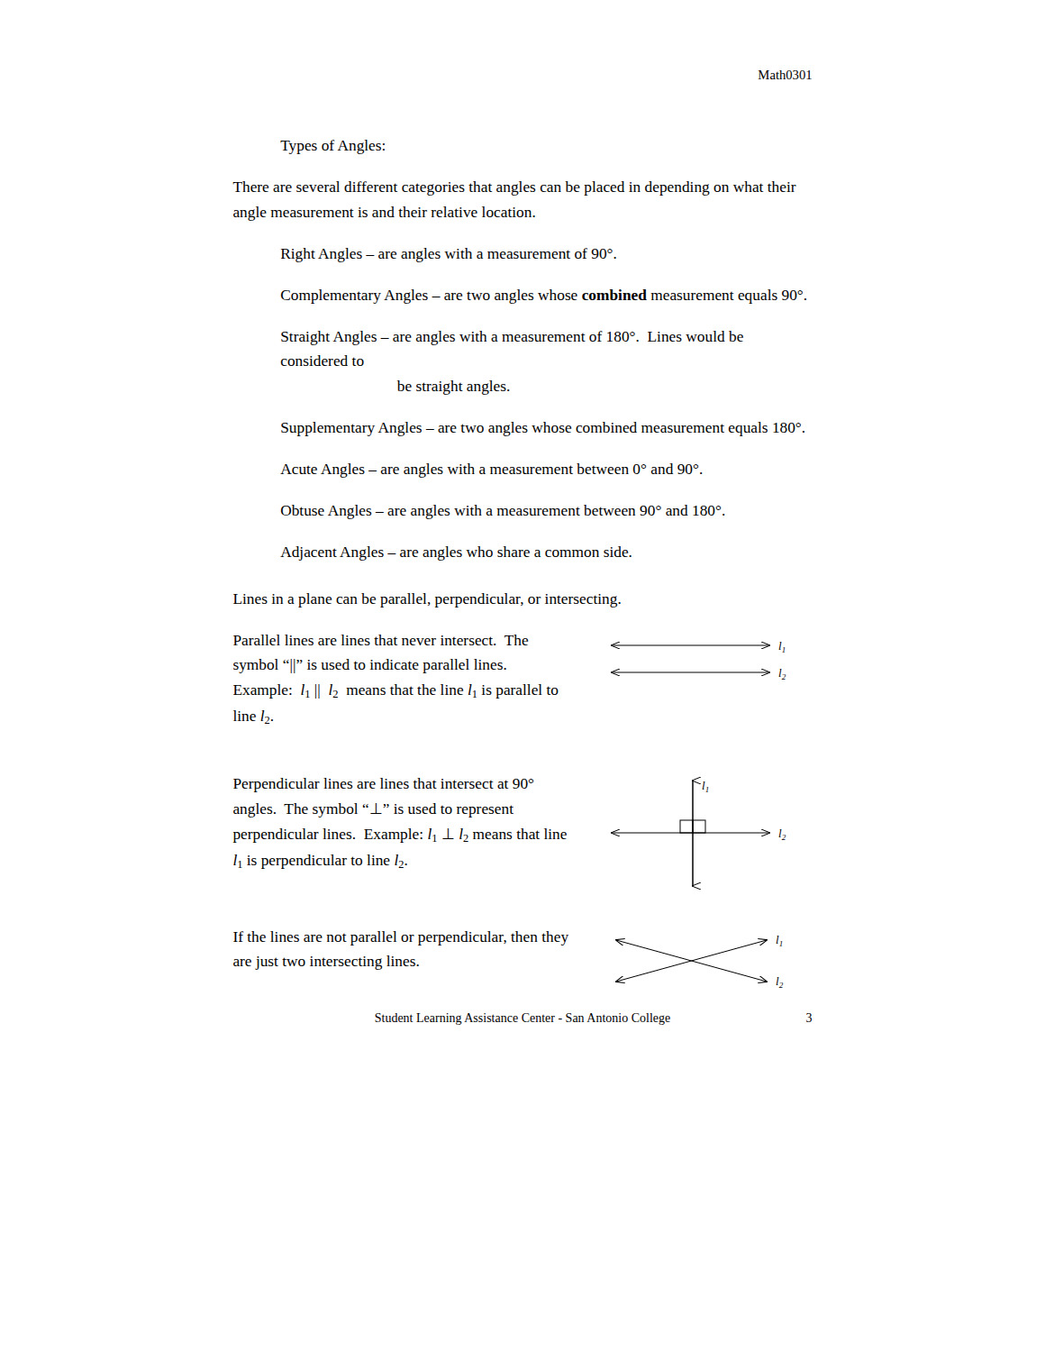Math0301
Types of Angles:
There are several different categories that angles can be placed in depending on what their angle measurement is and their relative location.
Right Angles – are angles with a measurement of 90°.
Complementary Angles – are two angles whose combined measurement equals 90°.
Straight Angles – are angles with a measurement of 180°. Lines would be considered to be straight angles.
Supplementary Angles – are two angles whose combined measurement equals 180°.
Acute Angles – are angles with a measurement between 0° and 90°.
Obtuse Angles – are angles with a measurement between 90° and 180°.
Adjacent Angles – are angles who share a common side.
Lines in a plane can be parallel, perpendicular, or intersecting.
Parallel lines are lines that never intersect. The symbol “||” is used to indicate parallel lines. Example: l1 || l2 means that the line l1 is parallel to line l2.
l1 l2
Perpendicular lines are lines that intersect at 90° angles. The symbol “⊥” is used to represent perpendicular lines. Example: l1 ⊥ l2 means that line l1 is perpendicular to line l2.
l1 l2
If the lines are not parallel or perpendicular, then they are just two intersecting lines.
l1 l2
Student Learning Assistance Center - San Antonio College
3